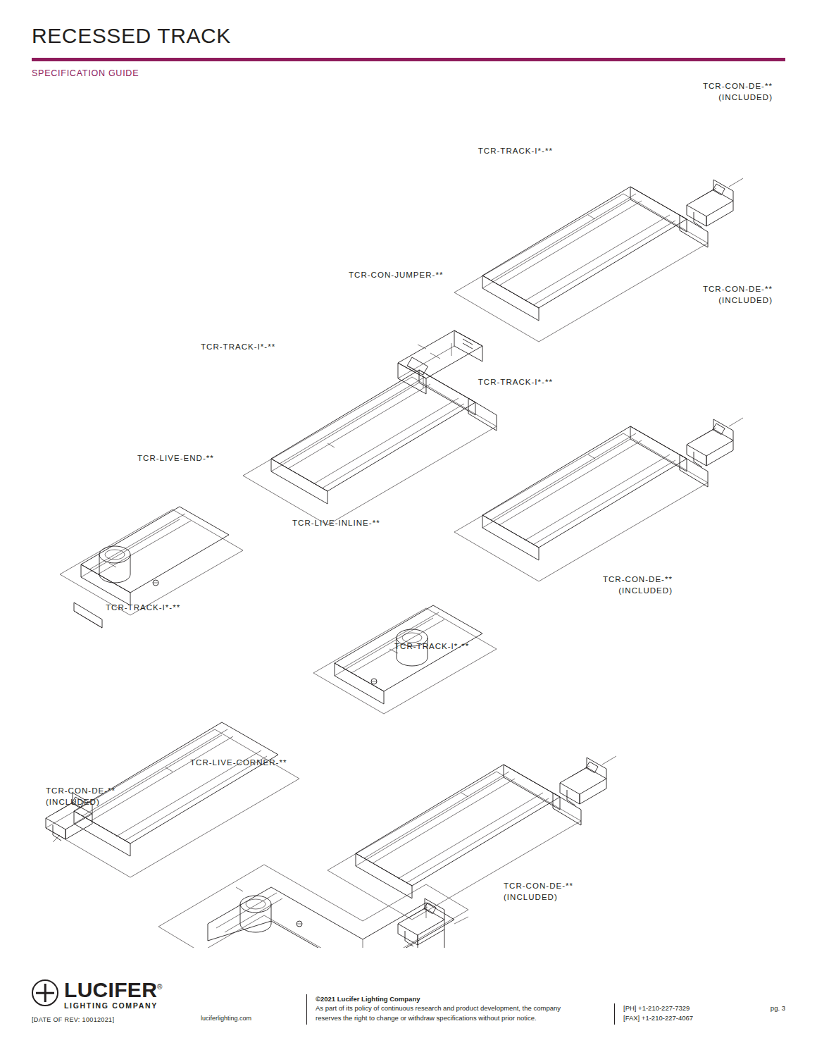RECESSED TRACK
SPECIFICATION GUIDE
TCR-CON-DE-**(INCLUDED)
TCR-TRACK-I*-**
TCR-CON-JUMPER-**
TCR-CON-DE-**(INCLUDED)
TCR-TRACK-I*-**
TCR-TRACK-I*-**
TCR-LIVE-END-**
TCR-LIVE-INLINE-**
TCR-CON-DE-**(INCLUDED)
TCR-TRACK-I*-**
TCR-TRACK-I*-**
TCR-LIVE-CORNER-**
TCR-CON-DE-**(INCLUDED)
TCR-CON-DE-**(INCLUDED)
LUCIFER® LIGHTING COMPANY
[DATE OF REV: 10012021]
luciferlighting.com
©2021 Lucifer Lighting Company
As part of its policy of continuous research and product development, the company
reserves the right to change or withdraw specifications without prior notice.
[PH] +1-210-227-7329
[FAX] +1-210-227-4067
pg. 3